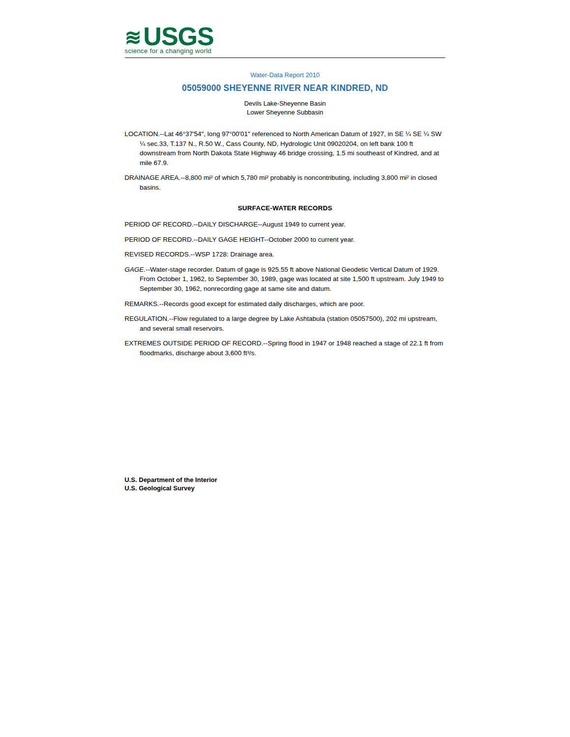≋ USGS
science for a changing world
Water-Data Report 2010
05059000 SHEYENNE RIVER NEAR KINDRED, ND
Devils Lake-Sheyenne Basin Lower Sheyenne Subbasin
LOCATION.--Lat 46°37′54″, long 97°00′01″ referenced to North American Datum of 1927, in SE ¼ SE ¼ SW ¼ sec.33, T.137 N., R.50 W., Cass County, ND, Hydrologic Unit 09020204, on left bank 100 ft downstream from North Dakota State Highway 46 bridge crossing, 1.5 mi southeast of Kindred, and at mile 67.9.
DRAINAGE AREA.--8,800 mi² of which 5,780 mi² probably is noncontributing, including 3,800 mi² in closed basins.
SURFACE-WATER RECORDS
PERIOD OF RECORD.--DAILY DISCHARGE--August 1949 to current year.
PERIOD OF RECORD.--DAILY GAGE HEIGHT--October 2000 to current year.
REVISED RECORDS.--WSP 1728: Drainage area.
GAGE.--Water-stage recorder. Datum of gage is 925.55 ft above National Geodetic Vertical Datum of 1929. From October 1, 1962, to September 30, 1989, gage was located at site 1,500 ft upstream. July 1949 to September 30, 1962, nonrecording gage at same site and datum.
REMARKS.--Records good except for estimated daily discharges, which are poor.
REGULATION.--Flow regulated to a large degree by Lake Ashtabula (station 05057500), 202 mi upstream, and several small reservoirs.
EXTREMES OUTSIDE PERIOD OF RECORD.--Spring flood in 1947 or 1948 reached a stage of 22.1 ft from floodmarks, discharge about 3,600 ft³/s.
U.S. Department of the Interior
U.S. Geological Survey